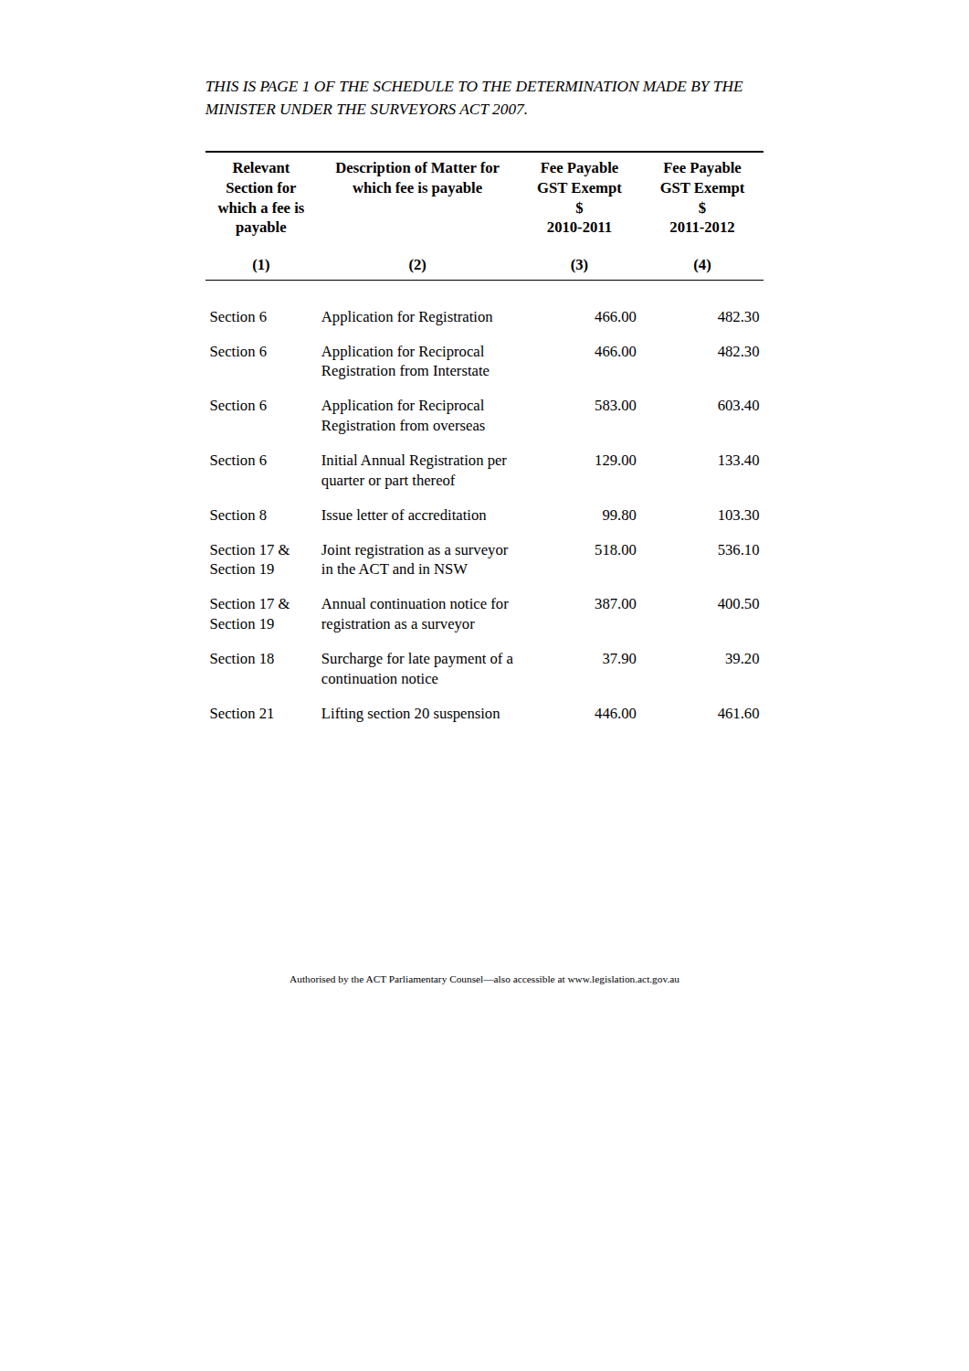THIS IS PAGE 1 OF THE SCHEDULE TO THE DETERMINATION MADE BY THE MINISTER UNDER THE SURVEYORS ACT 2007.
| Relevant Section for which a fee is payable | Description of Matter for which fee is payable | Fee Payable GST Exempt $ 2010-2011 | Fee Payable GST Exempt $ 2011-2012 |
| --- | --- | --- | --- |
| (1) | (2) | (3) | (4) |
| Section 6 | Application for Registration | 466.00 | 482.30 |
| Section 6 | Application for Reciprocal Registration from Interstate | 466.00 | 482.30 |
| Section 6 | Application for Reciprocal Registration from overseas | 583.00 | 603.40 |
| Section 6 | Initial Annual Registration per quarter or part thereof | 129.00 | 133.40 |
| Section 8 | Issue letter of accreditation | 99.80 | 103.30 |
| Section 17 & Section 19 | Joint registration as a surveyor in the ACT and in NSW | 518.00 | 536.10 |
| Section 17 & Section 19 | Annual continuation notice for registration as a surveyor | 387.00 | 400.50 |
| Section 18 | Surcharge for late payment of a continuation notice | 37.90 | 39.20 |
| Section 21 | Lifting section 20 suspension | 446.00 | 461.60 |
Authorised by the ACT Parliamentary Counsel—also accessible at www.legislation.act.gov.au